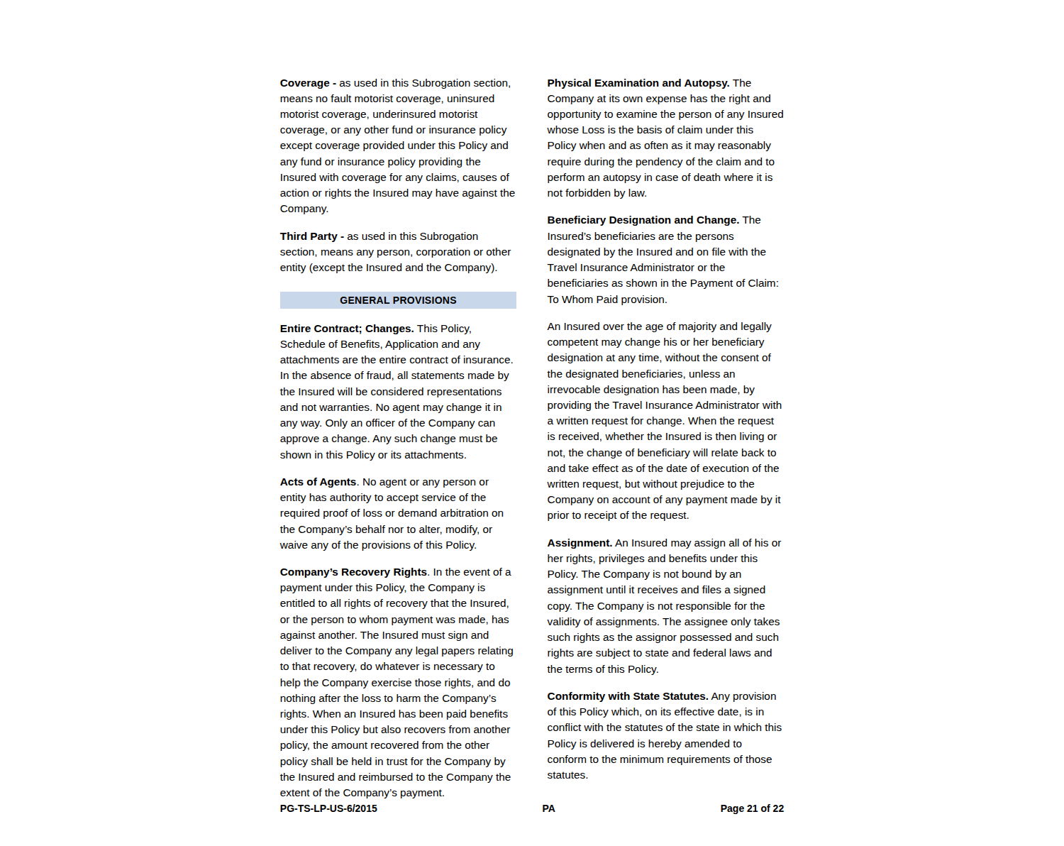Coverage - as used in this Subrogation section, means no fault motorist coverage, uninsured motorist coverage, underinsured motorist coverage, or any other fund or insurance policy except coverage provided under this Policy and any fund or insurance policy providing the Insured with coverage for any claims, causes of action or rights the Insured may have against the Company.
Third Party - as used in this Subrogation section, means any person, corporation or other entity (except the Insured and the Company).
GENERAL PROVISIONS
Entire Contract; Changes. This Policy, Schedule of Benefits, Application and any attachments are the entire contract of insurance. In the absence of fraud, all statements made by the Insured will be considered representations and not warranties. No agent may change it in any way. Only an officer of the Company can approve a change. Any such change must be shown in this Policy or its attachments.
Acts of Agents. No agent or any person or entity has authority to accept service of the required proof of loss or demand arbitration on the Company’s behalf nor to alter, modify, or waive any of the provisions of this Policy.
Company’s Recovery Rights. In the event of a payment under this Policy, the Company is entitled to all rights of recovery that the Insured, or the person to whom payment was made, has against another. The Insured must sign and deliver to the Company any legal papers relating to that recovery, do whatever is necessary to help the Company exercise those rights, and do nothing after the loss to harm the Company’s rights. When an Insured has been paid benefits under this Policy but also recovers from another policy, the amount recovered from the other policy shall be held in trust for the Company by the Insured and reimbursed to the Company the extent of the Company’s payment.
Physical Examination and Autopsy. The Company at its own expense has the right and opportunity to examine the person of any Insured whose Loss is the basis of claim under this Policy when and as often as it may reasonably require during the pendency of the claim and to perform an autopsy in case of death where it is not forbidden by law.
Beneficiary Designation and Change. The Insured’s beneficiaries are the persons designated by the Insured and on file with the Travel Insurance Administrator or the beneficiaries as shown in the Payment of Claim: To Whom Paid provision.
An Insured over the age of majority and legally competent may change his or her beneficiary designation at any time, without the consent of the designated beneficiaries, unless an irrevocable designation has been made, by providing the Travel Insurance Administrator with a written request for change. When the request is received, whether the Insured is then living or not, the change of beneficiary will relate back to and take effect as of the date of execution of the written request, but without prejudice to the Company on account of any payment made by it prior to receipt of the request.
Assignment. An Insured may assign all of his or her rights, privileges and benefits under this Policy. The Company is not bound by an assignment until it receives and files a signed copy. The Company is not responsible for the validity of assignments. The assignee only takes such rights as the assignor possessed and such rights are subject to state and federal laws and the terms of this Policy.
Conformity with State Statutes. Any provision of this Policy which, on its effective date, is in conflict with the statutes of the state in which this Policy is delivered is hereby amended to conform to the minimum requirements of those statutes.
PG-TS-LP-US-6/2015
PA
Page 21 of 22